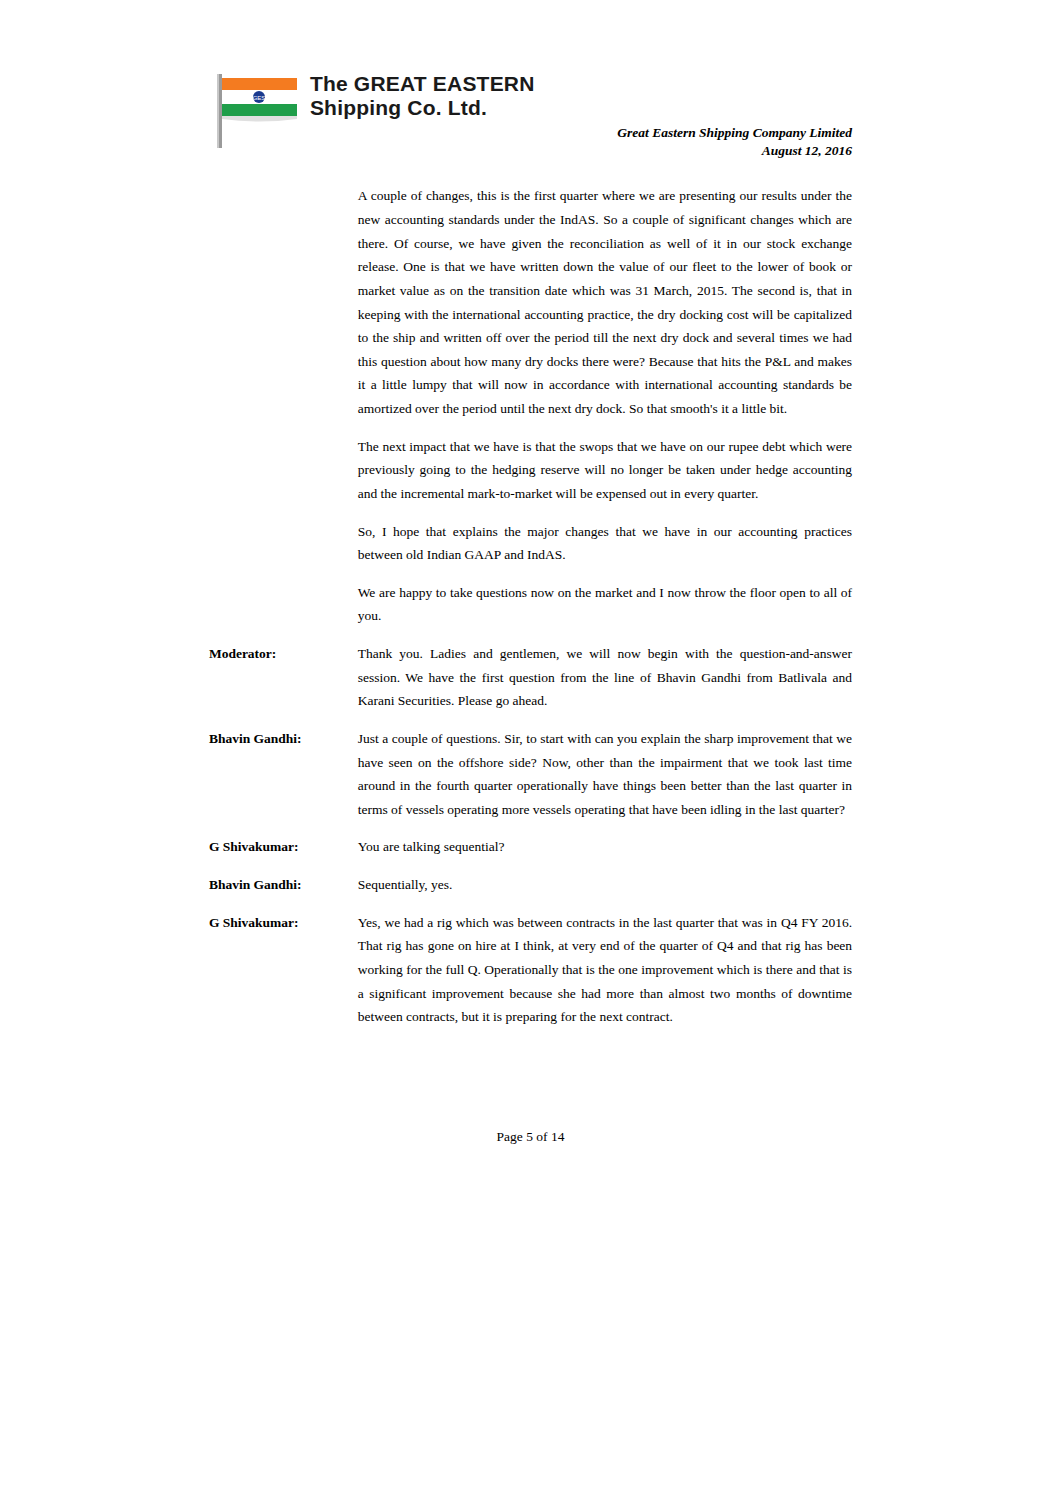GES
The GREAT EASTERN
Shipping Co. Ltd.
Great Eastern Shipping Company Limited
August 12, 2016
| | A couple of changes, this is the first quarter where we are presenting our results under the new accounting standards under the IndAS. So a couple of significant changes which are there. Of course, we have given the reconciliation as well of it in our stock exchange release. One is that we have written down the value of our fleet to the lower of book or market value as on the transition date which was 31 March, 2015. The second is, that in keeping with the international accounting practice, the dry docking cost will be capitalized to the ship and written off over the period till the next dry dock and several times we had this question about how many dry docks there were? Because that hits the P&L and makes it a little lumpy that will now in accordance with international accounting standards be amortized over the period until the next dry dock. So that smooth's it a little bit. The next impact that we have is that the swops that we have on our rupee debt which were previously going to the hedging reserve will no longer be taken under hedge accounting and the incremental mark-to-market will be expensed out in every quarter. So, I hope that explains the major changes that we have in our accounting practices between old Indian GAAP and IndAS. We are happy to take questions now on the market and I now throw the floor open to all of you. |
| Moderator: | Thank you. Ladies and gentlemen, we will now begin with the question-and-answer session. We have the first question from the line of Bhavin Gandhi from Batlivala and Karani Securities. Please go ahead. |
| Bhavin Gandhi: | Just a couple of questions. Sir, to start with can you explain the sharp improvement that we have seen on the offshore side? Now, other than the impairment that we took last time around in the fourth quarter operationally have things been better than the last quarter in terms of vessels operating more vessels operating that have been idling in the last quarter? |
| G Shivakumar: | You are talking sequential? |
| Bhavin Gandhi: | Sequentially, yes. |
| G Shivakumar: | Yes, we had a rig which was between contracts in the last quarter that was in Q4 FY 2016. That rig has gone on hire at I think, at very end of the quarter of Q4 and that rig has been working for the full Q. Operationally that is the one improvement which is there and that is a significant improvement because she had more than almost two months of downtime between contracts, but it is preparing for the next contract. |
Page 5 of 14